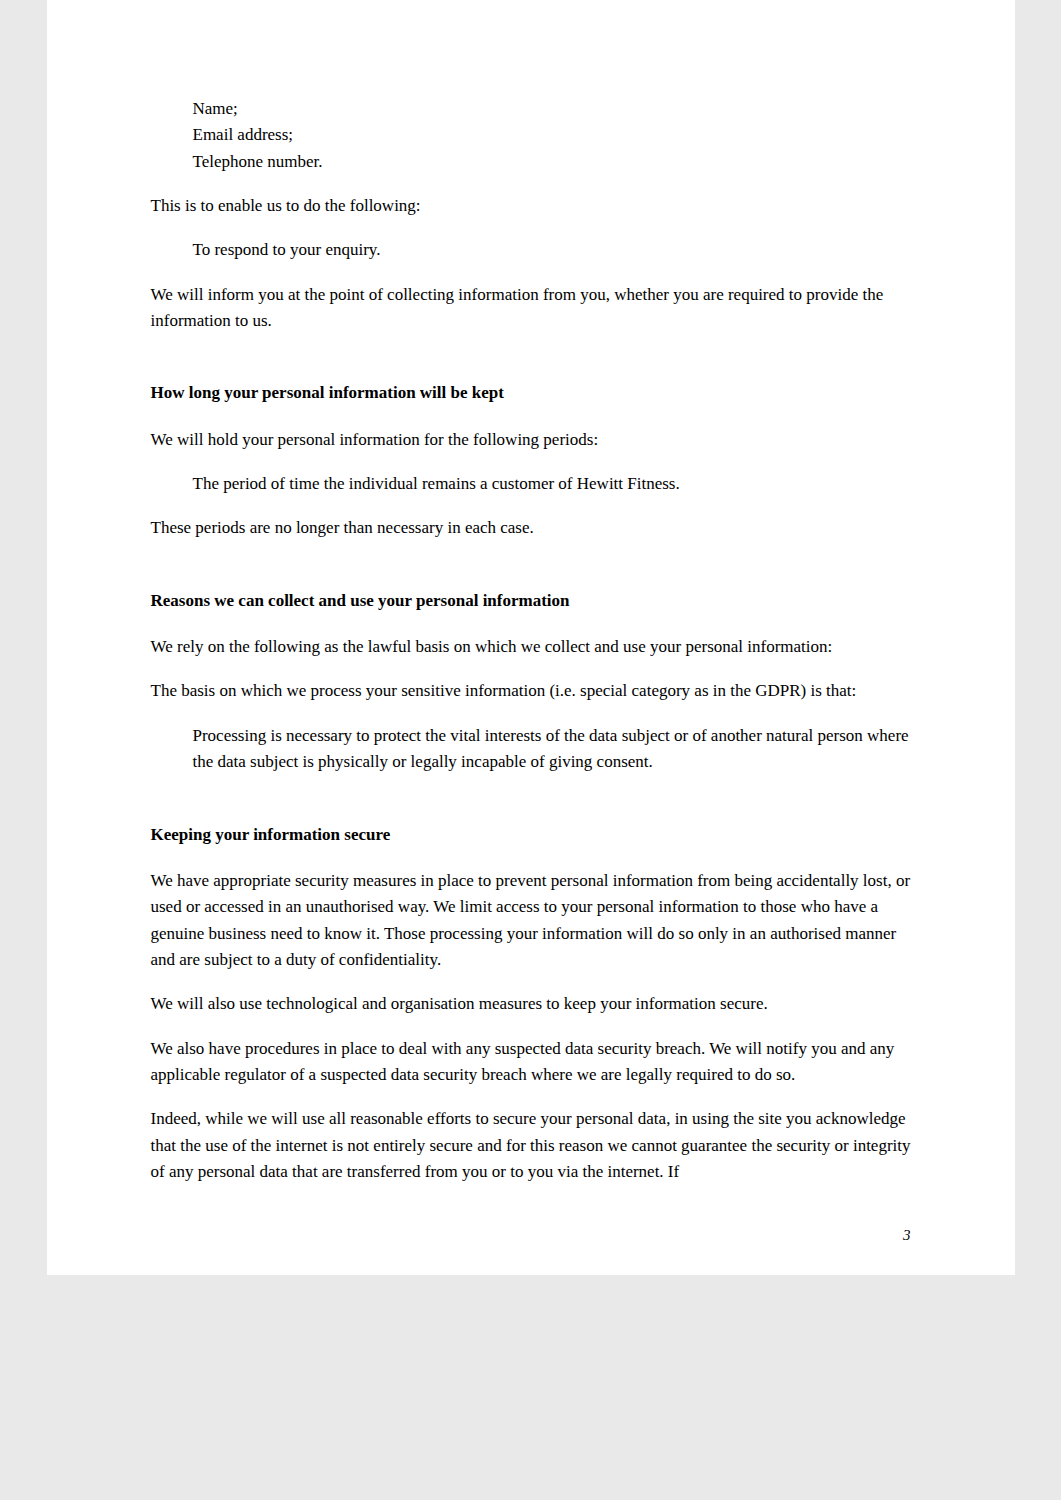Name;
Email address;
Telephone number.
This is to enable us to do the following:
To respond to your enquiry.
We will inform you at the point of collecting information from you, whether you are required to provide the information to us.
How long your personal information will be kept
We will hold your personal information for the following periods:
The period of time the individual remains a customer of Hewitt Fitness.
These periods are no longer than necessary in each case.
Reasons we can collect and use your personal information
We rely on the following as the lawful basis on which we collect and use your personal information:
The basis on which we process your sensitive information (i.e. special category as in the GDPR) is that:
Processing is necessary to protect the vital interests of the data subject or of another natural person where the data subject is physically or legally incapable of giving consent.
Keeping your information secure
We have appropriate security measures in place to prevent personal information from being accidentally lost, or used or accessed in an unauthorised way. We limit access to your personal information to those who have a genuine business need to know it. Those processing your information will do so only in an authorised manner and are subject to a duty of confidentiality.
We will also use technological and organisation measures to keep your information secure.
We also have procedures in place to deal with any suspected data security breach. We will notify you and any applicable regulator of a suspected data security breach where we are legally required to do so.
Indeed, while we will use all reasonable efforts to secure your personal data, in using the site you acknowledge that the use of the internet is not entirely secure and for this reason we cannot guarantee the security or integrity of any personal data that are transferred from you or to you via the internet. If
3